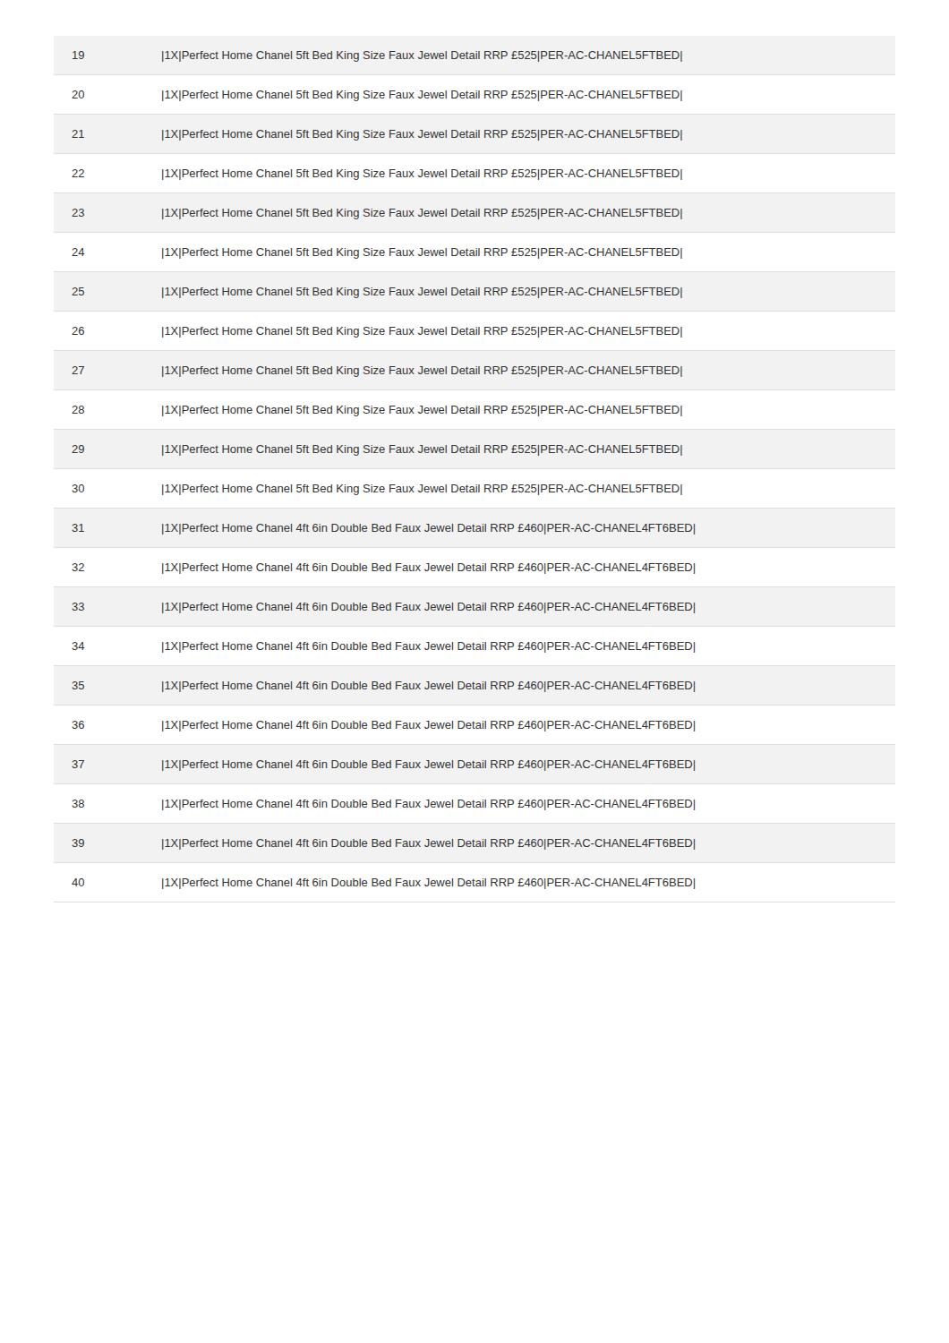| 19 | /1X/Perfect Home Chanel 5ft Bed King Size Faux Jewel Detail RRP £525/PER-AC-CHANEL5FTBED/ |
| 20 | /1X/Perfect Home Chanel 5ft Bed King Size Faux Jewel Detail RRP £525/PER-AC-CHANEL5FTBED/ |
| 21 | /1X/Perfect Home Chanel 5ft Bed King Size Faux Jewel Detail RRP £525/PER-AC-CHANEL5FTBED/ |
| 22 | /1X/Perfect Home Chanel 5ft Bed King Size Faux Jewel Detail RRP £525/PER-AC-CHANEL5FTBED/ |
| 23 | /1X/Perfect Home Chanel 5ft Bed King Size Faux Jewel Detail RRP £525/PER-AC-CHANEL5FTBED/ |
| 24 | /1X/Perfect Home Chanel 5ft Bed King Size Faux Jewel Detail RRP £525/PER-AC-CHANEL5FTBED/ |
| 25 | /1X/Perfect Home Chanel 5ft Bed King Size Faux Jewel Detail RRP £525/PER-AC-CHANEL5FTBED/ |
| 26 | /1X/Perfect Home Chanel 5ft Bed King Size Faux Jewel Detail RRP £525/PER-AC-CHANEL5FTBED/ |
| 27 | /1X/Perfect Home Chanel 5ft Bed King Size Faux Jewel Detail RRP £525/PER-AC-CHANEL5FTBED/ |
| 28 | /1X/Perfect Home Chanel 5ft Bed King Size Faux Jewel Detail RRP £525/PER-AC-CHANEL5FTBED/ |
| 29 | /1X/Perfect Home Chanel 5ft Bed King Size Faux Jewel Detail RRP £525/PER-AC-CHANEL5FTBED/ |
| 30 | /1X/Perfect Home Chanel 5ft Bed King Size Faux Jewel Detail RRP £525/PER-AC-CHANEL5FTBED/ |
| 31 | /1X/Perfect Home Chanel 4ft 6in Double Bed Faux Jewel Detail RRP £460/PER-AC-CHANEL4FT6BED/ |
| 32 | /1X/Perfect Home Chanel 4ft 6in Double Bed Faux Jewel Detail RRP £460/PER-AC-CHANEL4FT6BED/ |
| 33 | /1X/Perfect Home Chanel 4ft 6in Double Bed Faux Jewel Detail RRP £460/PER-AC-CHANEL4FT6BED/ |
| 34 | /1X/Perfect Home Chanel 4ft 6in Double Bed Faux Jewel Detail RRP £460/PER-AC-CHANEL4FT6BED/ |
| 35 | /1X/Perfect Home Chanel 4ft 6in Double Bed Faux Jewel Detail RRP £460/PER-AC-CHANEL4FT6BED/ |
| 36 | /1X/Perfect Home Chanel 4ft 6in Double Bed Faux Jewel Detail RRP £460/PER-AC-CHANEL4FT6BED/ |
| 37 | /1X/Perfect Home Chanel 4ft 6in Double Bed Faux Jewel Detail RRP £460/PER-AC-CHANEL4FT6BED/ |
| 38 | /1X/Perfect Home Chanel 4ft 6in Double Bed Faux Jewel Detail RRP £460/PER-AC-CHANEL4FT6BED/ |
| 39 | /1X/Perfect Home Chanel 4ft 6in Double Bed Faux Jewel Detail RRP £460/PER-AC-CHANEL4FT6BED/ |
| 40 | /1X/Perfect Home Chanel 4ft 6in Double Bed Faux Jewel Detail RRP £460/PER-AC-CHANEL4FT6BED/ |